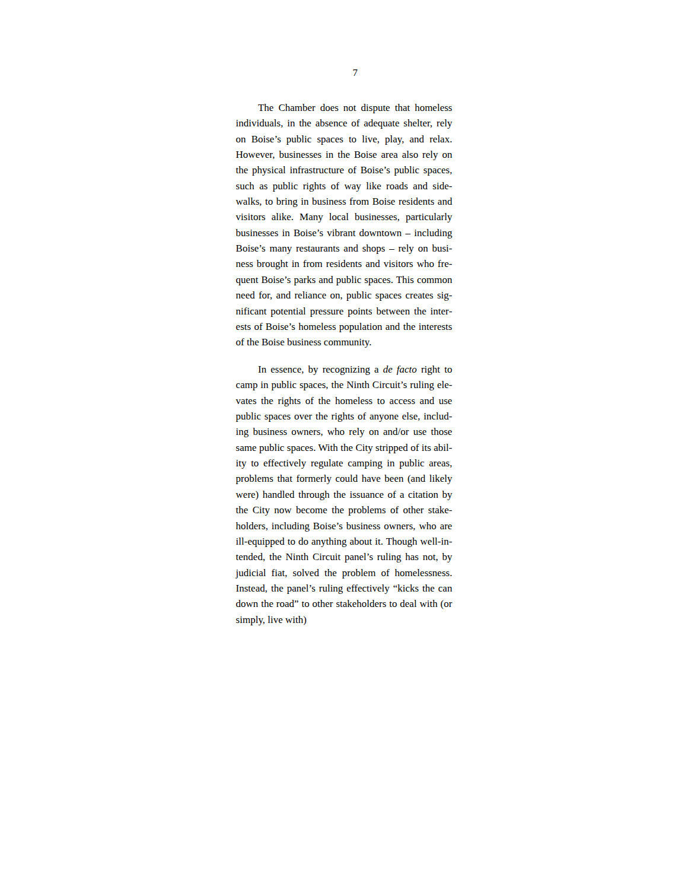7
The Chamber does not dispute that homeless individuals, in the absence of adequate shelter, rely on Boise’s public spaces to live, play, and relax. However, businesses in the Boise area also rely on the physical infrastructure of Boise’s public spaces, such as public rights of way like roads and sidewalks, to bring in business from Boise residents and visitors alike. Many local businesses, particularly businesses in Boise’s vibrant downtown – including Boise’s many restaurants and shops – rely on business brought in from residents and visitors who frequent Boise’s parks and public spaces. This common need for, and reliance on, public spaces creates significant potential pressure points between the interests of Boise’s homeless population and the interests of the Boise business community.
In essence, by recognizing a de facto right to camp in public spaces, the Ninth Circuit’s ruling elevates the rights of the homeless to access and use public spaces over the rights of anyone else, including business owners, who rely on and/or use those same public spaces. With the City stripped of its ability to effectively regulate camping in public areas, problems that formerly could have been (and likely were) handled through the issuance of a citation by the City now become the problems of other stakeholders, including Boise’s business owners, who are ill-equipped to do anything about it. Though well-intended, the Ninth Circuit panel’s ruling has not, by judicial fiat, solved the problem of homelessness. Instead, the panel’s ruling effectively “kicks the can down the road” to other stakeholders to deal with (or simply, live with)